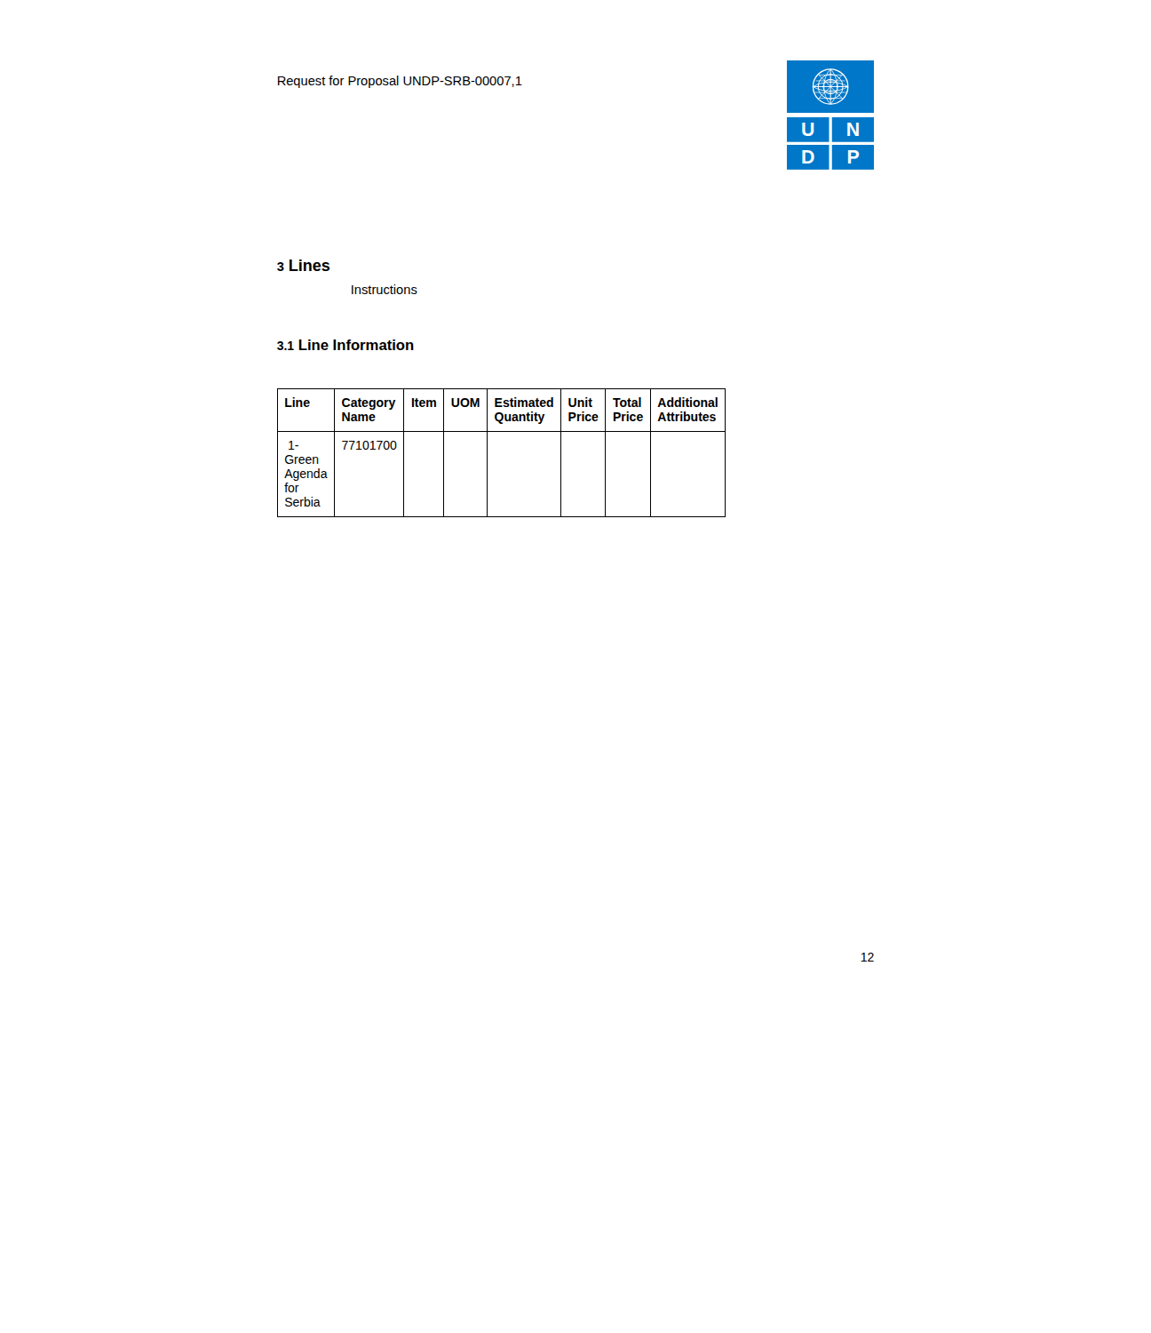Request for Proposal UNDP-SRB-00007,1
U N D P
3 Lines
Instructions
3.1 Line Information
| Line | Category Name | Item | UOM | Estimated Quantity | Unit Price | Total Price | Additional Attributes |
| --- | --- | --- | --- | --- | --- | --- | --- |
| 1-Green Agenda for Serbia | 77101700 | | | | | | |
12